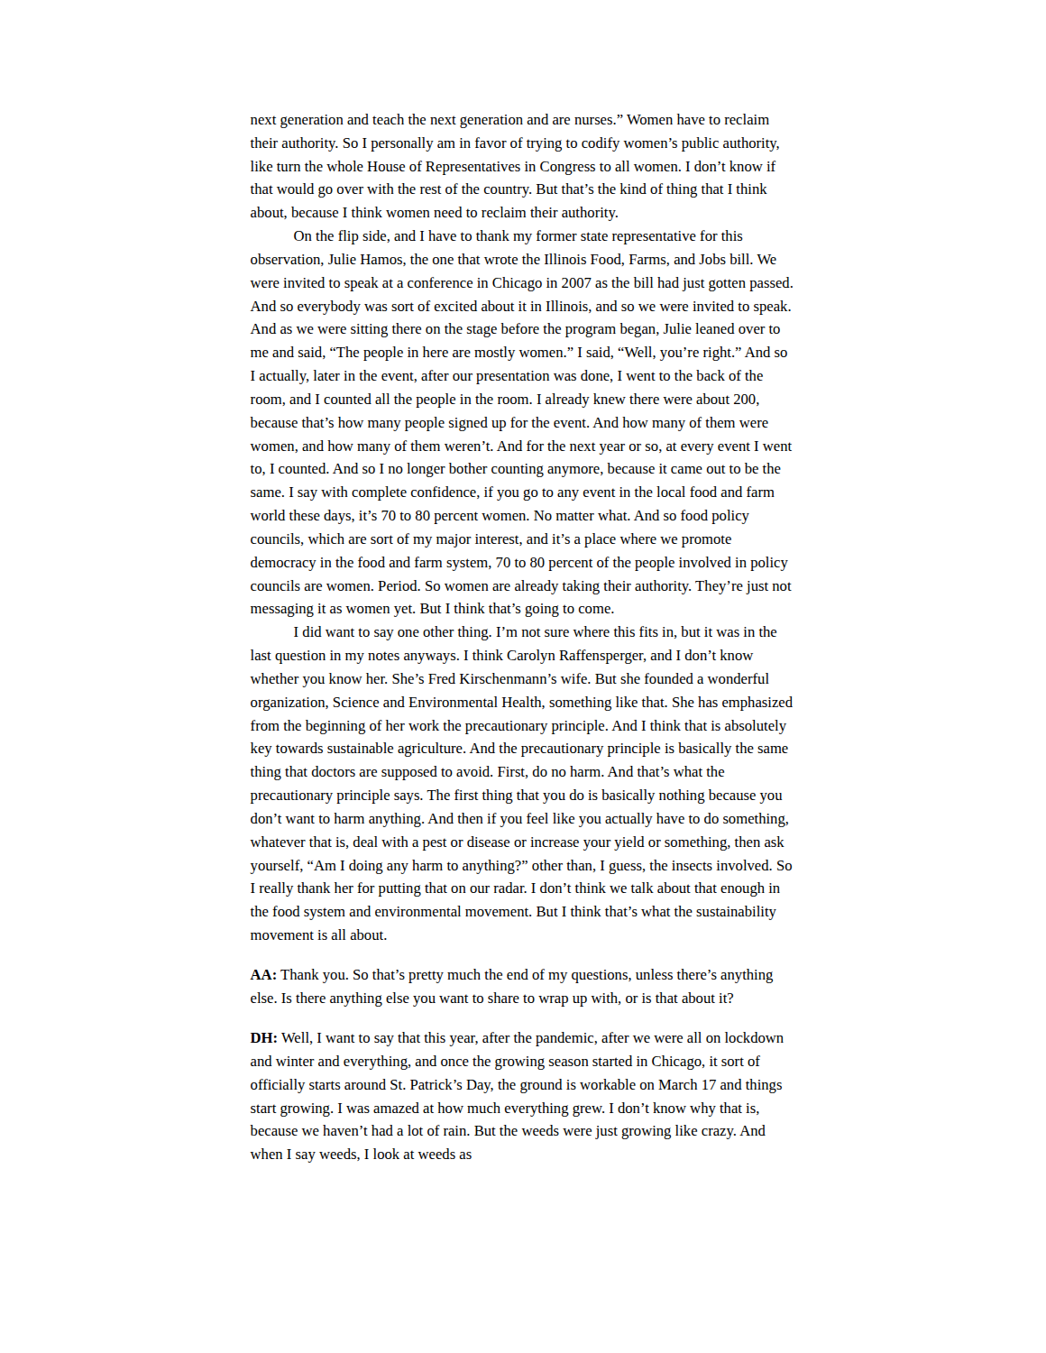next generation and teach the next generation and are nurses.” Women have to reclaim their authority. So I personally am in favor of trying to codify women’s public authority, like turn the whole House of Representatives in Congress to all women. I don’t know if that would go over with the rest of the country. But that’s the kind of thing that I think about, because I think women need to reclaim their authority.
On the flip side, and I have to thank my former state representative for this observation, Julie Hamos, the one that wrote the Illinois Food, Farms, and Jobs bill. We were invited to speak at a conference in Chicago in 2007 as the bill had just gotten passed. And so everybody was sort of excited about it in Illinois, and so we were invited to speak. And as we were sitting there on the stage before the program began, Julie leaned over to me and said, “The people in here are mostly women.” I said, “Well, you’re right.” And so I actually, later in the event, after our presentation was done, I went to the back of the room, and I counted all the people in the room. I already knew there were about 200, because that’s how many people signed up for the event. And how many of them were women, and how many of them weren’t. And for the next year or so, at every event I went to, I counted. And so I no longer bother counting anymore, because it came out to be the same. I say with complete confidence, if you go to any event in the local food and farm world these days, it’s 70 to 80 percent women. No matter what. And so food policy councils, which are sort of my major interest, and it’s a place where we promote democracy in the food and farm system, 70 to 80 percent of the people involved in policy councils are women. Period. So women are already taking their authority. They’re just not messaging it as women yet. But I think that’s going to come.
I did want to say one other thing. I’m not sure where this fits in, but it was in the last question in my notes anyways. I think Carolyn Raffensperger, and I don’t know whether you know her. She’s Fred Kirschenmann’s wife. But she founded a wonderful organization, Science and Environmental Health, something like that. She has emphasized from the beginning of her work the precautionary principle. And I think that is absolutely key towards sustainable agriculture. And the precautionary principle is basically the same thing that doctors are supposed to avoid. First, do no harm. And that’s what the precautionary principle says. The first thing that you do is basically nothing because you don’t want to harm anything. And then if you feel like you actually have to do something, whatever that is, deal with a pest or disease or increase your yield or something, then ask yourself, “Am I doing any harm to anything?” other than, I guess, the insects involved. So I really thank her for putting that on our radar. I don’t think we talk about that enough in the food system and environmental movement. But I think that’s what the sustainability movement is all about.
AA: Thank you. So that’s pretty much the end of my questions, unless there’s anything else. Is there anything else you want to share to wrap up with, or is that about it?
DH: Well, I want to say that this year, after the pandemic, after we were all on lockdown and winter and everything, and once the growing season started in Chicago, it sort of officially starts around St. Patrick’s Day, the ground is workable on March 17 and things start growing. I was amazed at how much everything grew. I don’t know why that is, because we haven’t had a lot of rain. But the weeds were just growing like crazy. And when I say weeds, I look at weeds as